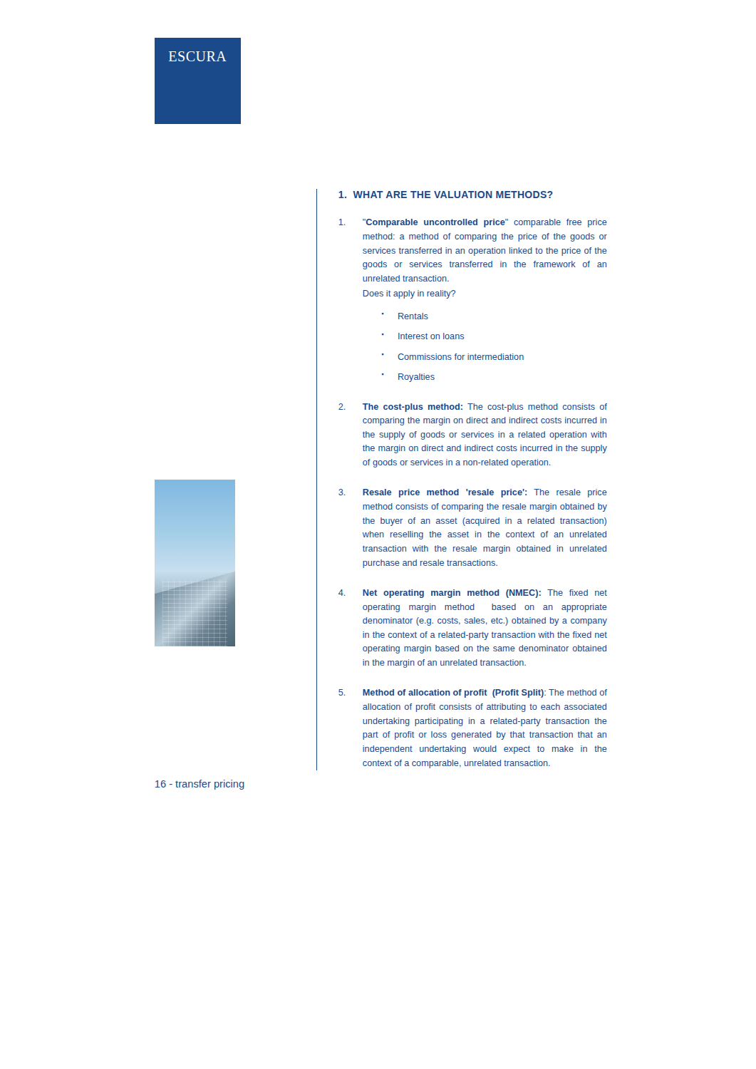ESCURA
1. WHAT ARE THE VALUATION METHODS?
"Comparable uncontrolled price" comparable free price method: a method of comparing the price of the goods or services transferred in an operation linked to the price of the goods or services transferred in the framework of an unrelated transaction.
Does it apply in reality?
Rentals
Interest on loans
Commissions for intermediation
Royalties
The cost-plus method: The cost-plus method consists of comparing the margin on direct and indirect costs incurred in the supply of goods or services in a related operation with the margin on direct and indirect costs incurred in the supply of goods or services in a non-related operation.
Resale price method 'resale price': The resale price method consists of comparing the resale margin obtained by the buyer of an asset (acquired in a related transaction) when reselling the asset in the context of an unrelated transaction with the resale margin obtained in unrelated purchase and resale transactions.
Net operating margin method (NMEC): The fixed net operating margin method based on an appropriate denominator (e.g. costs, sales, etc.) obtained by a company in the context of a related-party transaction with the fixed net operating margin based on the same denominator obtained in the margin of an unrelated transaction.
Method of allocation of profit (Profit Split): The method of allocation of profit consists of attributing to each associated undertaking participating in a related-party transaction the part of profit or loss generated by that transaction that an independent undertaking would expect to make in the context of a comparable, unrelated transaction.
16 - transfer pricing